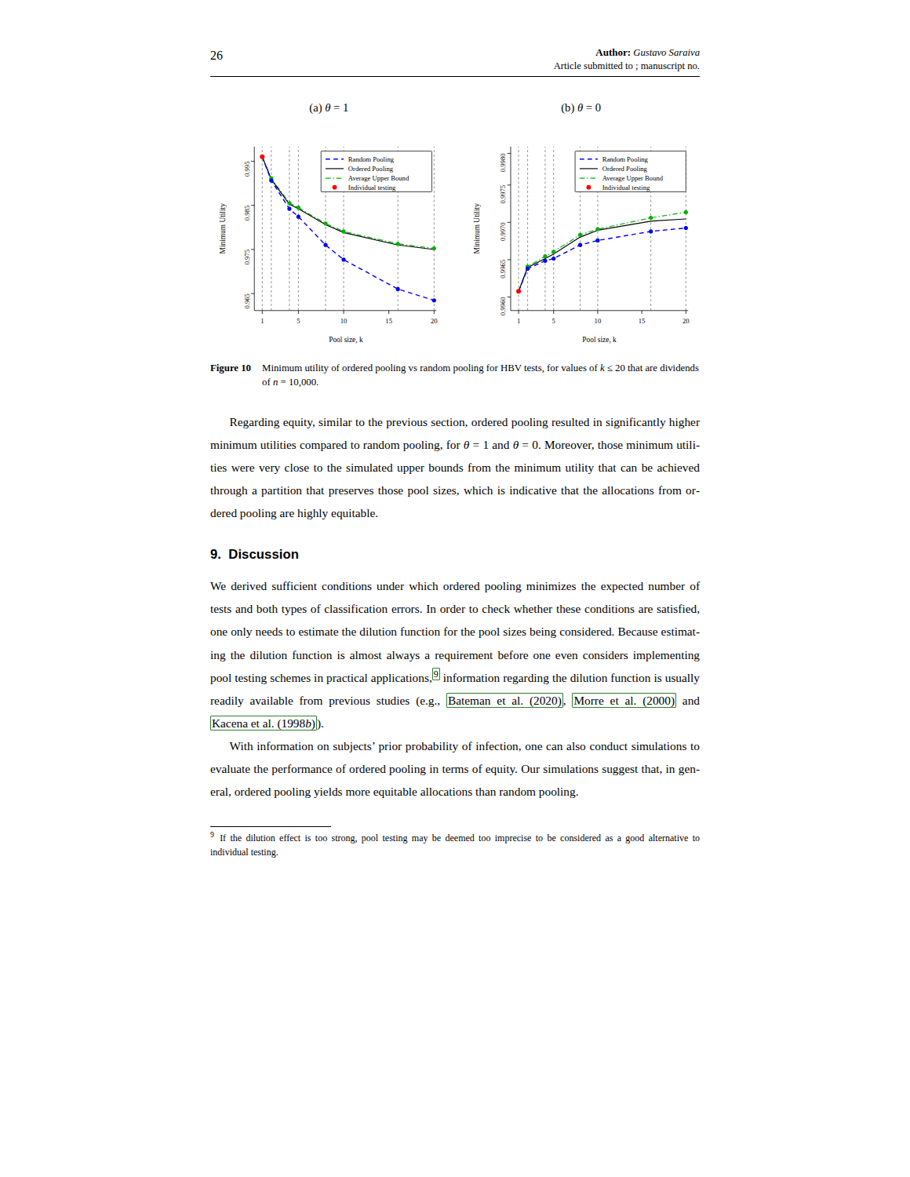26
Author: Gustavo Saraiva
Article submitted to ; manuscript no.
(a) θ = 1
0.965 0.975 0.985 0.995 Minimum Utility 1 5 10 15 20 Pool size, k Random Pooling Ordered Pooling Average Upper Bound Individual testing
(b) θ = 0
0.9960 0.9965 0.9970 0.9975 0.9980 Minimum Utility 1 5 10 15 20 Pool size, k Random Pooling Ordered Pooling Average Upper Bound Individual testing
Figure 10 Minimum utility of ordered pooling vs random pooling for HBV tests, for values of k ≤ 20 that are dividends of n = 10,000.
Regarding equity, similar to the previous section, ordered pooling resulted in significantly higher minimum utilities compared to random pooling, for θ = 1 and θ = 0. Moreover, those minimum utilities were very close to the simulated upper bounds from the minimum utility that can be achieved through a partition that preserves those pool sizes, which is indicative that the allocations from ordered pooling are highly equitable.
9. Discussion
We derived sufficient conditions under which ordered pooling minimizes the expected number of tests and both types of classification errors. In order to check whether these conditions are satisfied, one only needs to estimate the dilution function for the pool sizes being considered. Because estimating the dilution function is almost always a requirement before one even considers implementing pool testing schemes in practical applications,9 information regarding the dilution function is usually readily available from previous studies (e.g., Bateman et al. (2020), Morre et al. (2000) and Kacena et al. (1998b)).
With information on subjects’ prior probability of infection, one can also conduct simulations to evaluate the performance of ordered pooling in terms of equity. Our simulations suggest that, in general, ordered pooling yields more equitable allocations than random pooling.
9 If the dilution effect is too strong, pool testing may be deemed too imprecise to be considered as a good alternative to individual testing.